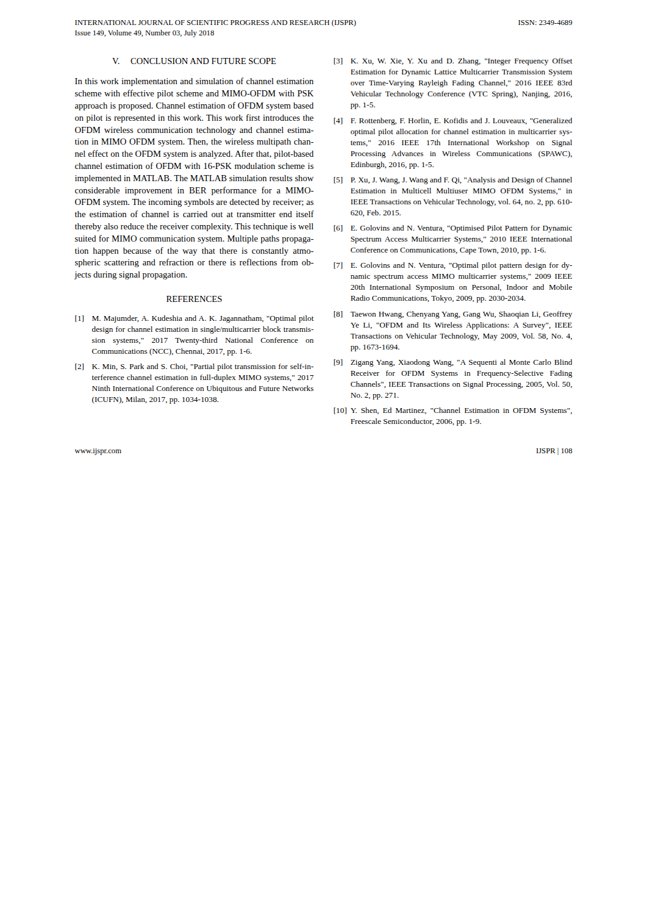INTERNATIONAL JOURNAL OF SCIENTIFIC PROGRESS AND RESEARCH (IJSPR)
Issue 149, Volume 49, Number 03, July 2018
ISSN: 2349-4689
V. CONCLUSION AND FUTURE SCOPE
In this work implementation and simulation of channel estimation scheme with effective pilot scheme and MIMO-OFDM with PSK approach is proposed. Channel estimation of OFDM system based on pilot is represented in this work. This work first introduces the OFDM wireless communication technology and channel estimation in MIMO OFDM system. Then, the wireless multipath channel effect on the OFDM system is analyzed. After that, pilot-based channel estimation of OFDM with 16-PSK modulation scheme is implemented in MATLAB. The MATLAB simulation results show considerable improvement in BER performance for a MIMO- OFDM system. The incoming symbols are detected by receiver; as the estimation of channel is carried out at transmitter end itself thereby also reduce the receiver complexity. This technique is well suited for MIMO communication system. Multiple paths propagation happen because of the way that there is constantly atmospheric scattering and refraction or there is reflections from objects during signal propagation.
REFERENCES
[1] M. Majumder, A. Kudeshia and A. K. Jagannatham, "Optimal pilot design for channel estimation in single/multicarrier block transmission systems," 2017 Twenty-third National Conference on Communications (NCC), Chennai, 2017, pp. 1-6.
[2] K. Min, S. Park and S. Choi, "Partial pilot transmission for self-interference channel estimation in full-duplex MIMO systems," 2017 Ninth International Conference on Ubiquitous and Future Networks (ICUFN), Milan, 2017, pp. 1034-1038.
[3] K. Xu, W. Xie, Y. Xu and D. Zhang, "Integer Frequency Offset Estimation for Dynamic Lattice Multicarrier Transmission System over Time-Varying Rayleigh Fading Channel," 2016 IEEE 83rd Vehicular Technology Conference (VTC Spring), Nanjing, 2016, pp. 1-5.
[4] F. Rottenberg, F. Horlin, E. Kofidis and J. Louveaux, "Generalized optimal pilot allocation for channel estimation in multicarrier systems," 2016 IEEE 17th International Workshop on Signal Processing Advances in Wireless Communications (SPAWC), Edinburgh, 2016, pp. 1-5.
[5] P. Xu, J. Wang, J. Wang and F. Qi, "Analysis and Design of Channel Estimation in Multicell Multiuser MIMO OFDM Systems," in IEEE Transactions on Vehicular Technology, vol. 64, no. 2, pp. 610-620, Feb. 2015.
[6] E. Golovins and N. Ventura, "Optimised Pilot Pattern for Dynamic Spectrum Access Multicarrier Systems," 2010 IEEE International Conference on Communications, Cape Town, 2010, pp. 1-6.
[7] E. Golovins and N. Ventura, "Optimal pilot pattern design for dynamic spectrum access MIMO multicarrier systems," 2009 IEEE 20th International Symposium on Personal, Indoor and Mobile Radio Communications, Tokyo, 2009, pp. 2030-2034.
[8] Taewon Hwang, Chenyang Yang, Gang Wu, Shaoqian Li, Geoffrey Ye Li, "OFDM and Its Wireless Applications: A Survey", IEEE Transactions on Vehicular Technology, May 2009, Vol. 58, No. 4, pp. 1673-1694.
[9] Zigang Yang, Xiaodong Wang, "A Sequenti al Monte Carlo Blind Receiver for OFDM Systems in Frequency-Selective Fading Channels", IEEE Transactions on Signal Processing, 2005, Vol. 50, No. 2, pp. 271.
[10] Y. Shen, Ed Martinez, "Channel Estimation in OFDM Systems", Freescale Semiconductor, 2006, pp. 1-9.
www.ijspr.com
IJSPR | 108